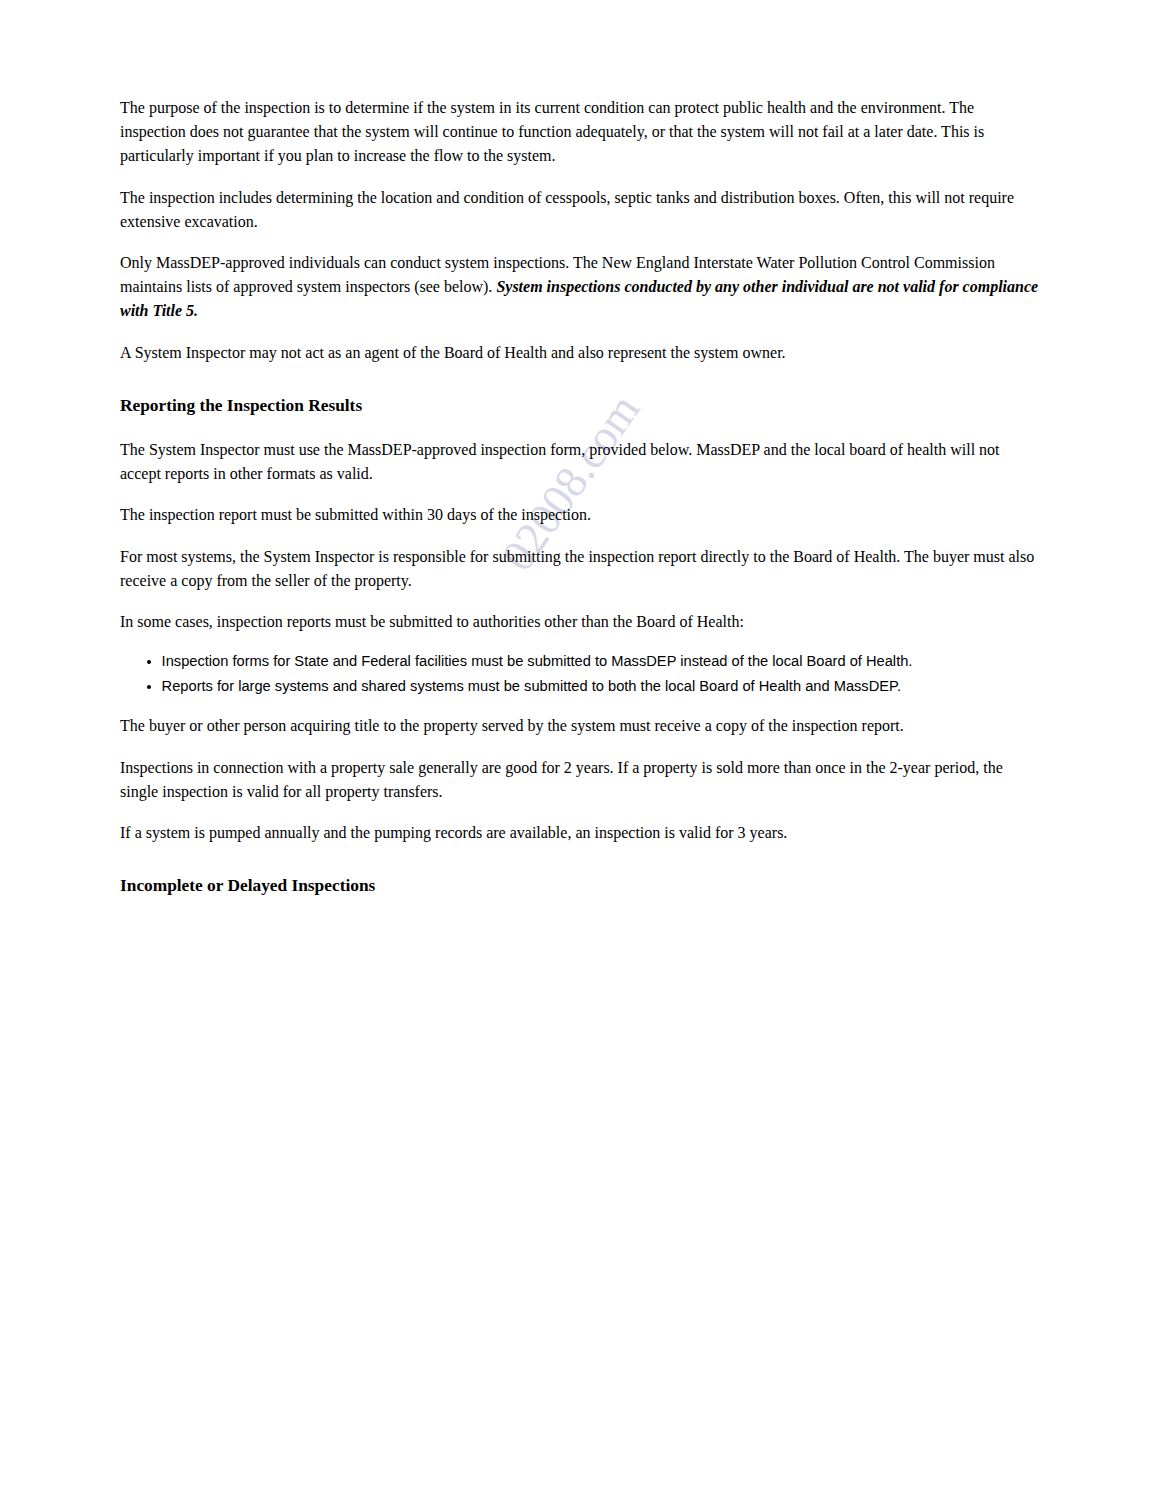02008.com
The purpose of the inspection is to determine if the system in its current condition can protect public health and the environment. The inspection does not guarantee that the system will continue to function adequately, or that the system will not fail at a later date. This is particularly important if you plan to increase the flow to the system.
The inspection includes determining the location and condition of cesspools, septic tanks and distribution boxes. Often, this will not require extensive excavation.
Only MassDEP-approved individuals can conduct system inspections. The New England Interstate Water Pollution Control Commission maintains lists of approved system inspectors (see below). System inspections conducted by any other individual are not valid for compliance with Title 5.
A System Inspector may not act as an agent of the Board of Health and also represent the system owner.
Reporting the Inspection Results
The System Inspector must use the MassDEP-approved inspection form, provided below. MassDEP and the local board of health will not accept reports in other formats as valid.
The inspection report must be submitted within 30 days of the inspection.
For most systems, the System Inspector is responsible for submitting the inspection report directly to the Board of Health. The buyer must also receive a copy from the seller of the property.
In some cases, inspection reports must be submitted to authorities other than the Board of Health:
Inspection forms for State and Federal facilities must be submitted to MassDEP instead of the local Board of Health.
Reports for large systems and shared systems must be submitted to both the local Board of Health and MassDEP.
The buyer or other person acquiring title to the property served by the system must receive a copy of the inspection report.
Inspections in connection with a property sale generally are good for 2 years. If a property is sold more than once in the 2-year period, the single inspection is valid for all property transfers.
If a system is pumped annually and the pumping records are available, an inspection is valid for 3 years.
Incomplete or Delayed Inspections